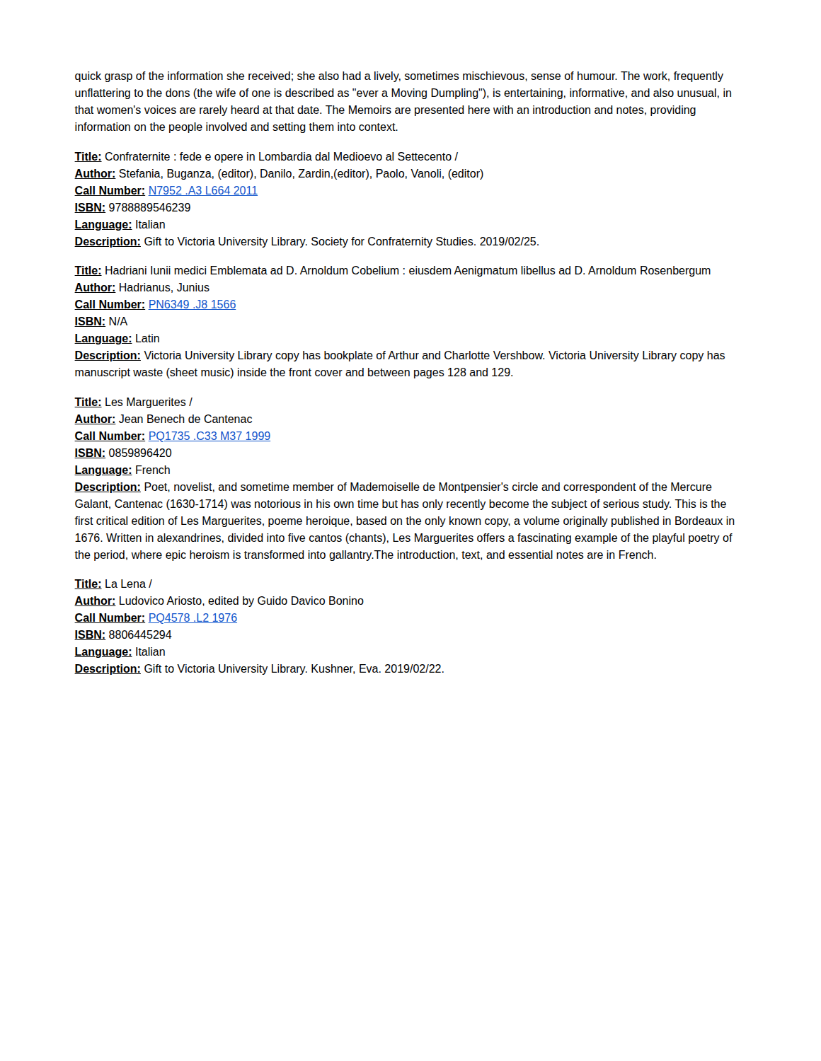quick grasp of the information she received; she also had a lively, sometimes mischievous, sense of humour. The work, frequently unflattering to the dons (the wife of one is described as "ever a Moving Dumpling"), is entertaining, informative, and also unusual, in that women's voices are rarely heard at that date. The Memoirs are presented here with an introduction and notes, providing information on the people involved and setting them into context.
Title: Confraternite : fede e opere in Lombardia dal Medioevo al Settecento /
Author: Stefania, Buganza, (editor), Danilo, Zardin,(editor), Paolo, Vanoli, (editor)
Call Number: N7952 .A3 L664 2011
ISBN: 9788889546239
Language: Italian
Description: Gift to Victoria University Library. Society for Confraternity Studies. 2019/02/25.
Title: Hadriani Iunii medici Emblemata ad D. Arnoldum Cobelium : eiusdem Aenigmatum libellus ad D. Arnoldum Rosenbergum
Author: Hadrianus, Junius
Call Number: PN6349 .J8 1566
ISBN: N/A
Language: Latin
Description: Victoria University Library copy has bookplate of Arthur and Charlotte Vershbow. Victoria University Library copy has manuscript waste (sheet music) inside the front cover and between pages 128 and 129.
Title: Les Marguerites /
Author: Jean Benech de Cantenac
Call Number: PQ1735 .C33 M37 1999
ISBN: 0859896420
Language: French
Description: Poet, novelist, and sometime member of Mademoiselle de Montpensier's circle and correspondent of the Mercure Galant, Cantenac (1630-1714) was notorious in his own time but has only recently become the subject of serious study. This is the first critical edition of Les Marguerites, poeme heroique, based on the only known copy, a volume originally published in Bordeaux in 1676. Written in alexandrines, divided into five cantos (chants), Les Marguerites offers a fascinating example of the playful poetry of the period, where epic heroism is transformed into gallantry.The introduction, text, and essential notes are in French.
Title: La Lena /
Author: Ludovico Ariosto, edited by Guido Davico Bonino
Call Number: PQ4578 .L2 1976
ISBN: 8806445294
Language: Italian
Description: Gift to Victoria University Library. Kushner, Eva. 2019/02/22.